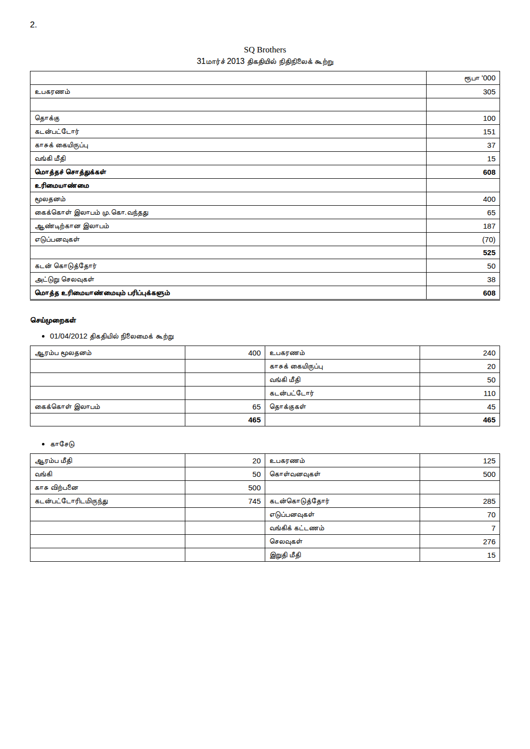2.
SQ Brothers
31மார்ச் 2013 திகதியில் நிதிநிலைக் கூற்று
| | ரூபா '000 |
| உபகரணம் | 305 |
| தொக்கு | 100 |
| கடன்பட்டோர் | 151 |
| காசுக் கையிருப்பு | 37 |
| வங்கி மீதி | 15 |
| மொத்தச் சொத்துக்கள் | 608 |
| உரிமையாண்மை | |
| மூலதனம் | 400 |
| கைக்கொள் இலாபம் மு.கொ.வந்தது | 65 |
| ஆண்டிற்கான இலாபம் | 187 |
| எடுப்பனவுகள் | (70) |
| | 525 |
| கடன் கொடுத்தோர் | 50 |
| அட்டுறு செலவுகள் | 38 |
| மொத்த உரிமையாண்மையும் பரிப்புக்களும் | 608 |
செய்முறைகள்
01/04/2012 திகதியில் நிலைமைக் கூற்று
| ஆரம்ப மூலதனம் | 400 | உபகரணம் | 240 |
| | | காசுக் கையிருப்பு | 20 |
| | | வங்கி மீதி | 50 |
| | | கடன்பட்டோர் | 110 |
| கைக்கொள் இலாபம் | 65 | தொக்குகள் | 45 |
| | 465 | | 465 |
காசேடு
| ஆரம்ப மீதி | 20 | உபகரணம் | 125 |
| வங்கி | 50 | கொள்வனவுகள் | 500 |
| காசு விற்பனை | 500 | | |
| கடன்பட்டோரிடமிருந்து | 745 | கடன்கொடுத்தோர் | 285 |
| | | எடுப்பனவுகள் | 70 |
| | | வங்கிக் கட்டணம் | 7 |
| | | செலவுகள் | 276 |
| | | இறுதி மீதி | 15 |